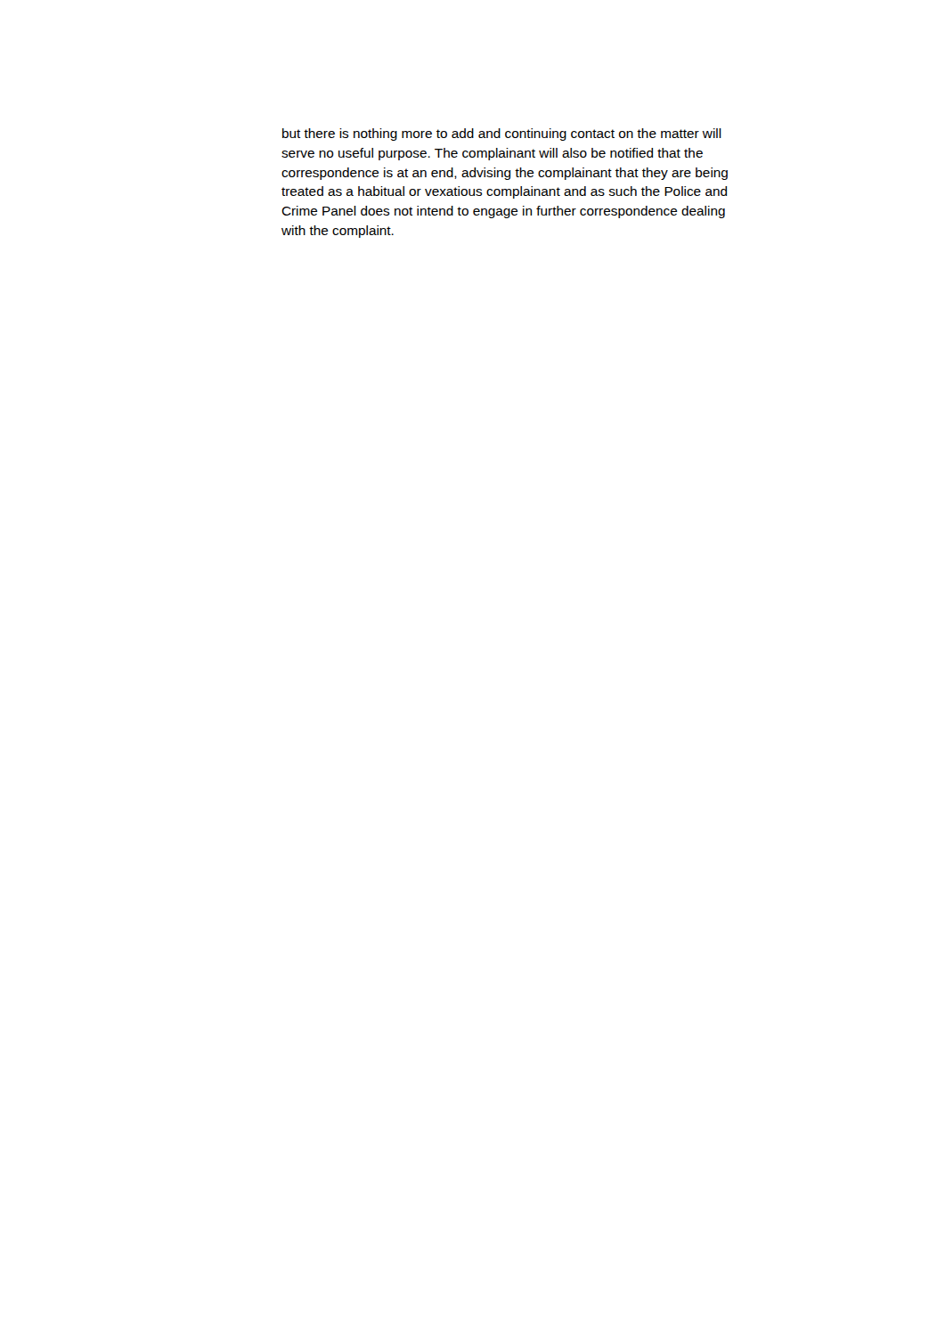but there is nothing more to add and continuing contact on the matter will serve no useful purpose. The complainant will also be notified that the correspondence is at an end, advising the complainant that they are being treated as a habitual or vexatious complainant and as such the Police and Crime Panel does not intend to engage in further correspondence dealing with the complaint.